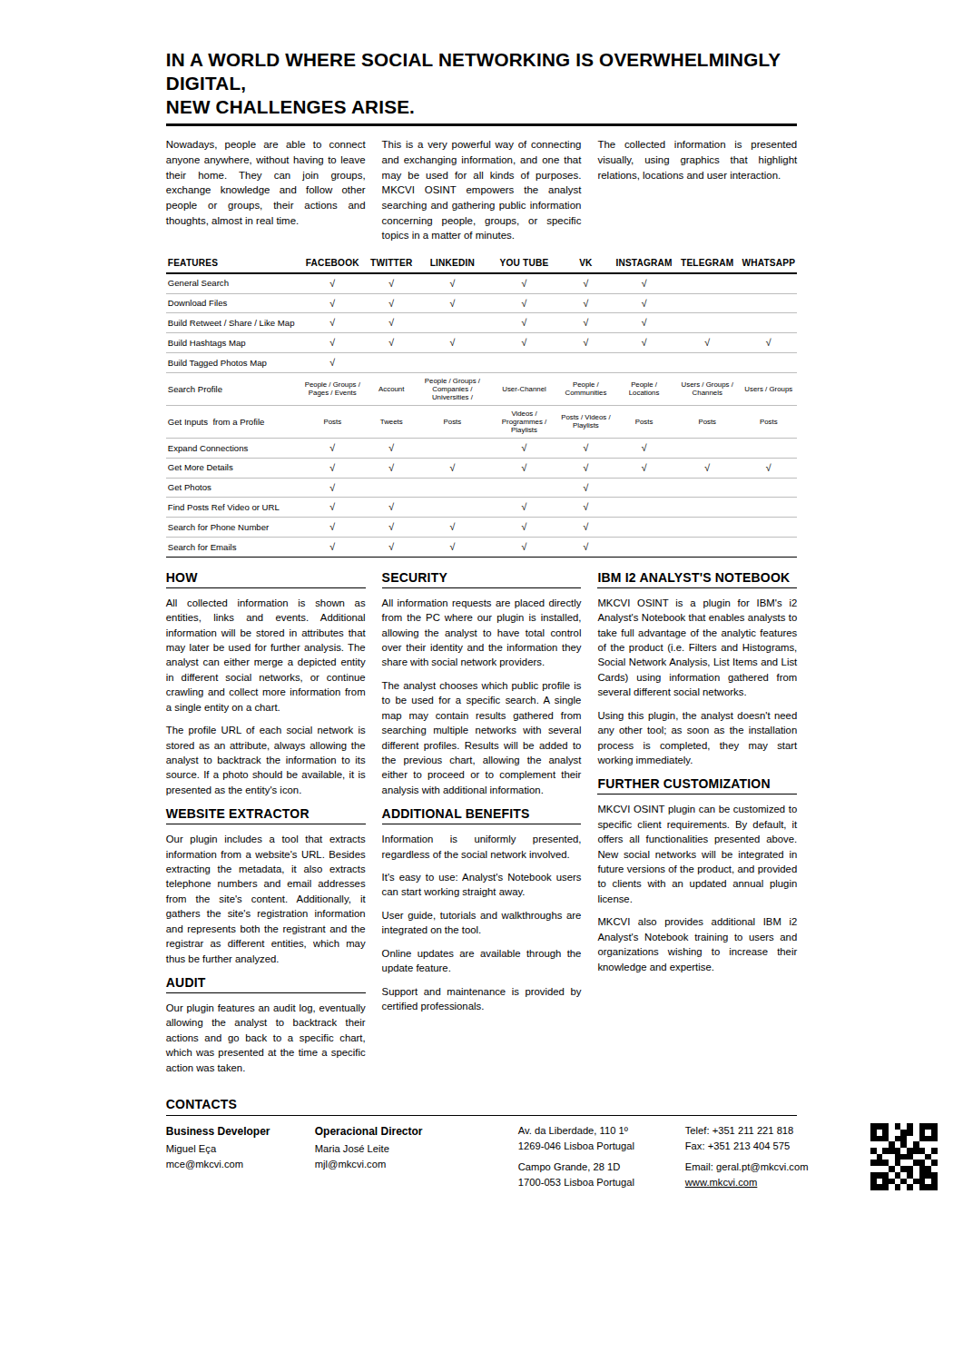In a world where social networking is overwhelmingly digital,
new challenges arise.
Nowadays, people are able to connect anyone anywhere, without having to leave their home. They can join groups, exchange knowledge and follow other people or groups, their actions and thoughts, almost in real time.
This is a very powerful way of connecting and exchanging information, and one that may be used for all kinds of purposes. MKCVI OSINT empowers the analyst searching and gathering public information concerning people, groups, or specific topics in a matter of minutes.
The collected information is presented visually, using graphics that highlight relations, locations and user interaction.
| Features | Facebook | Twitter | LinkedIn | You Tube | VK | Instagram | Telegram | WhatsApp |
| --- | --- | --- | --- | --- | --- | --- | --- | --- |
| General Search | √ | √ | √ | √ | √ | √ | | |
| Download Files | √ | √ | √ | √ | √ | √ | | |
| Build Retweet / Share / Like Map | √ | √ | | √ | √ | √ | | |
| Build Hashtags Map | √ | √ | √ | √ | √ | √ | √ | √ |
| Build Tagged Photos Map | √ | | | | | | | |
| Search Profile | People / Groups / Pages / Events | Account | People / Groups / Companies / Universities / | User-Channel | People / Communities | People / Locations | Users / Groups / Channels | Users / Groups |
| Get Inputs from a Profile | Posts | Tweets | Posts | Videos / Programmes / Playlists | Posts / Videos / Playlists | Posts | Posts | Posts |
| Expand Connections | √ | √ | | √ | √ | √ | | |
| Get More Details | √ | √ | √ | √ | √ | √ | √ | √ |
| Get Photos | √ | | | | √ | | | |
| Find Posts Ref Video or URL | √ | √ | | √ | √ | | | |
| Search for Phone Number | √ | √ | √ | √ | √ | | | |
| Search for Emails | √ | √ | √ | √ | √ | | | |
How
All collected information is shown as entities, links and events. Additional information will be stored in attributes that may later be used for further analysis. The analyst can either merge a depicted entity in different social networks, or continue crawling and collect more information from a single entity on a chart.
The profile URL of each social network is stored as an attribute, always allowing the analyst to backtrack the information to its source. If a photo should be available, it is presented as the entity's icon.
Website Extractor
Our plugin includes a tool that extracts information from a website's URL. Besides extracting the metadata, it also extracts telephone numbers and email addresses from the site's content. Additionally, it gathers the site's registration information and represents both the registrant and the registrar as different entities, which may thus be further analyzed.
Audit
Our plugin features an audit log, eventually allowing the analyst to backtrack their actions and go back to a specific chart, which was presented at the time a specific action was taken.
Security
All information requests are placed directly from the PC where our plugin is installed, allowing the analyst to have total control over their identity and the information they share with social network providers.
The analyst chooses which public profile is to be used for a specific search. A single map may contain results gathered from searching multiple networks with several different profiles. Results will be added to the previous chart, allowing the analyst either to proceed or to complement their analysis with additional information.
Additional Benefits
Information is uniformly presented, regardless of the social network involved.
It's easy to use: Analyst's Notebook users can start working straight away.
User guide, tutorials and walkthroughs are integrated on the tool.
Online updates are available through the update feature.
Support and maintenance is provided by certified professionals.
IBM i2 Analyst's Notebook
MKCVI OSINT is a plugin for IBM's i2 Analyst's Notebook that enables analysts to take full advantage of the analytic features of the product (i.e. Filters and Histograms, Social Network Analysis, List Items and List Cards) using information gathered from several different social networks.
Using this plugin, the analyst doesn't need any other tool; as soon as the installation process is completed, they may start working immediately.
Further Customization
MKCVI OSINT plugin can be customized to specific client requirements. By default, it offers all functionalities presented above. New social networks will be integrated in future versions of the product, and provided to clients with an updated annual plugin license.
MKCVI also provides additional IBM i2 Analyst's Notebook training to users and organizations wishing to increase their knowledge and expertise.
Contacts
Business Developer
Miguel Eça
mce@mkcvi.com
Operacional Director
Maria José Leite
mjl@mkcvi.com
Av. da Liberdade, 110 1º
1269-046 Lisboa Portugal
Campo Grande, 28 1D
1700-053 Lisboa Portugal
Telef: +351 211 221 818
Fax: +351 213 404 575
Email: geral.pt@mkcvi.com
www.mkcvi.com